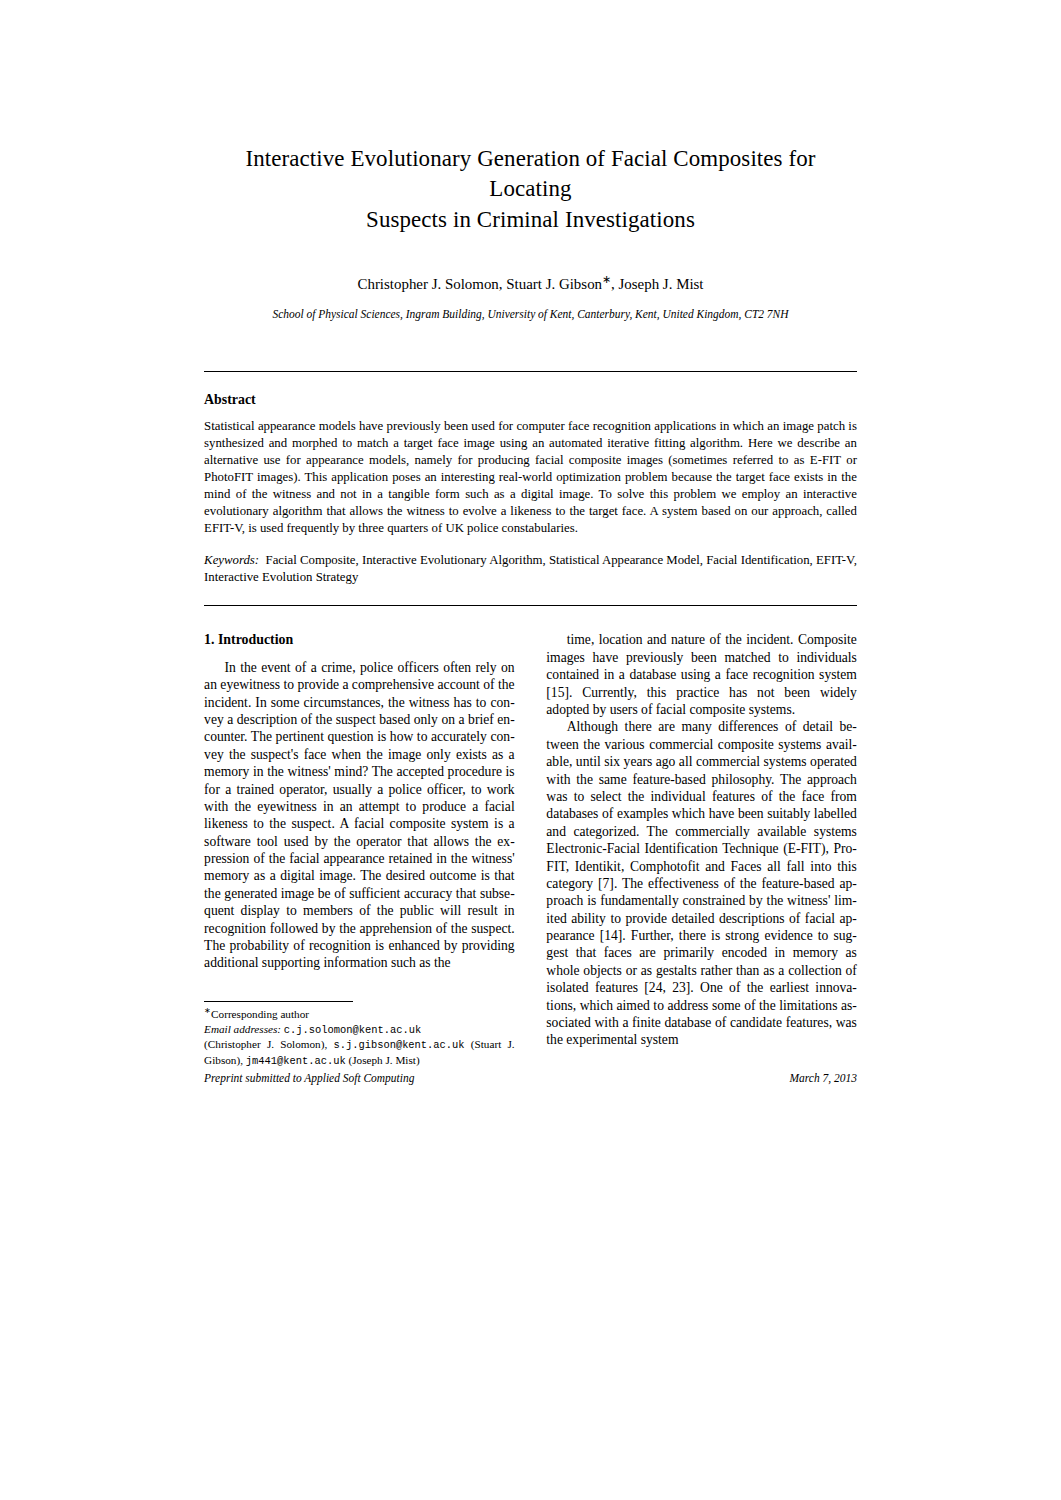Interactive Evolutionary Generation of Facial Composites for Locating
Suspects in Criminal Investigations
Christopher J. Solomon, Stuart J. Gibson∗, Joseph J. Mist
School of Physical Sciences, Ingram Building, University of Kent, Canterbury, Kent, United Kingdom, CT2 7NH
Abstract
Statistical appearance models have previously been used for computer face recognition applications in which an image patch is synthesized and morphed to match a target face image using an automated iterative fitting algorithm. Here we describe an alternative use for appearance models, namely for producing facial composite images (sometimes referred to as E-FIT or PhotoFIT images). This application poses an interesting real-world optimization problem because the target face exists in the mind of the witness and not in a tangible form such as a digital image. To solve this problem we employ an interactive evolutionary algorithm that allows the witness to evolve a likeness to the target face. A system based on our approach, called EFIT-V, is used frequently by three quarters of UK police constabularies.
Keywords: Facial Composite, Interactive Evolutionary Algorithm, Statistical Appearance Model, Facial Identification, EFIT-V, Interactive Evolution Strategy
1. Introduction
In the event of a crime, police officers often rely on an eyewitness to provide a comprehensive account of the incident. In some circumstances, the witness has to convey a description of the suspect based only on a brief encounter. The pertinent question is how to accurately convey the suspect's face when the image only exists as a memory in the witness' mind? The accepted procedure is for a trained operator, usually a police officer, to work with the eyewitness in an attempt to produce a facial likeness to the suspect. A facial composite system is a software tool used by the operator that allows the expression of the facial appearance retained in the witness' memory as a digital image. The desired outcome is that the generated image be of sufficient accuracy that subsequent display to members of the public will result in recognition followed by the apprehension of the suspect. The probability of recognition is enhanced by providing additional supporting information such as the
∗Corresponding author
Email addresses: c.j.solomon@kent.ac.uk
(Christopher J. Solomon), s.j.gibson@kent.ac.uk (Stuart J. Gibson), jm441@kent.ac.uk (Joseph J. Mist)
time, location and nature of the incident. Composite images have previously been matched to individuals contained in a database using a face recognition system [15]. Currently, this practice has not been widely adopted by users of facial composite systems.
Although there are many differences of detail between the various commercial composite systems available, until six years ago all commercial systems operated with the same feature-based philosophy. The approach was to select the individual features of the face from databases of examples which have been suitably labelled and categorized. The commercially available systems Electronic-Facial Identification Technique (E-FIT), Pro-FIT, Identikit, Comphotofit and Faces all fall into this category [7]. The effectiveness of the feature-based approach is fundamentally constrained by the witness' limited ability to provide detailed descriptions of facial appearance [14]. Further, there is strong evidence to suggest that faces are primarily encoded in memory as whole objects or as gestalts rather than as a collection of isolated features [24, 23]. One of the earliest innovations, which aimed to address some of the limitations associated with a finite database of candidate features, was the experimental system
Preprint submitted to Applied Soft Computing March 7, 2013